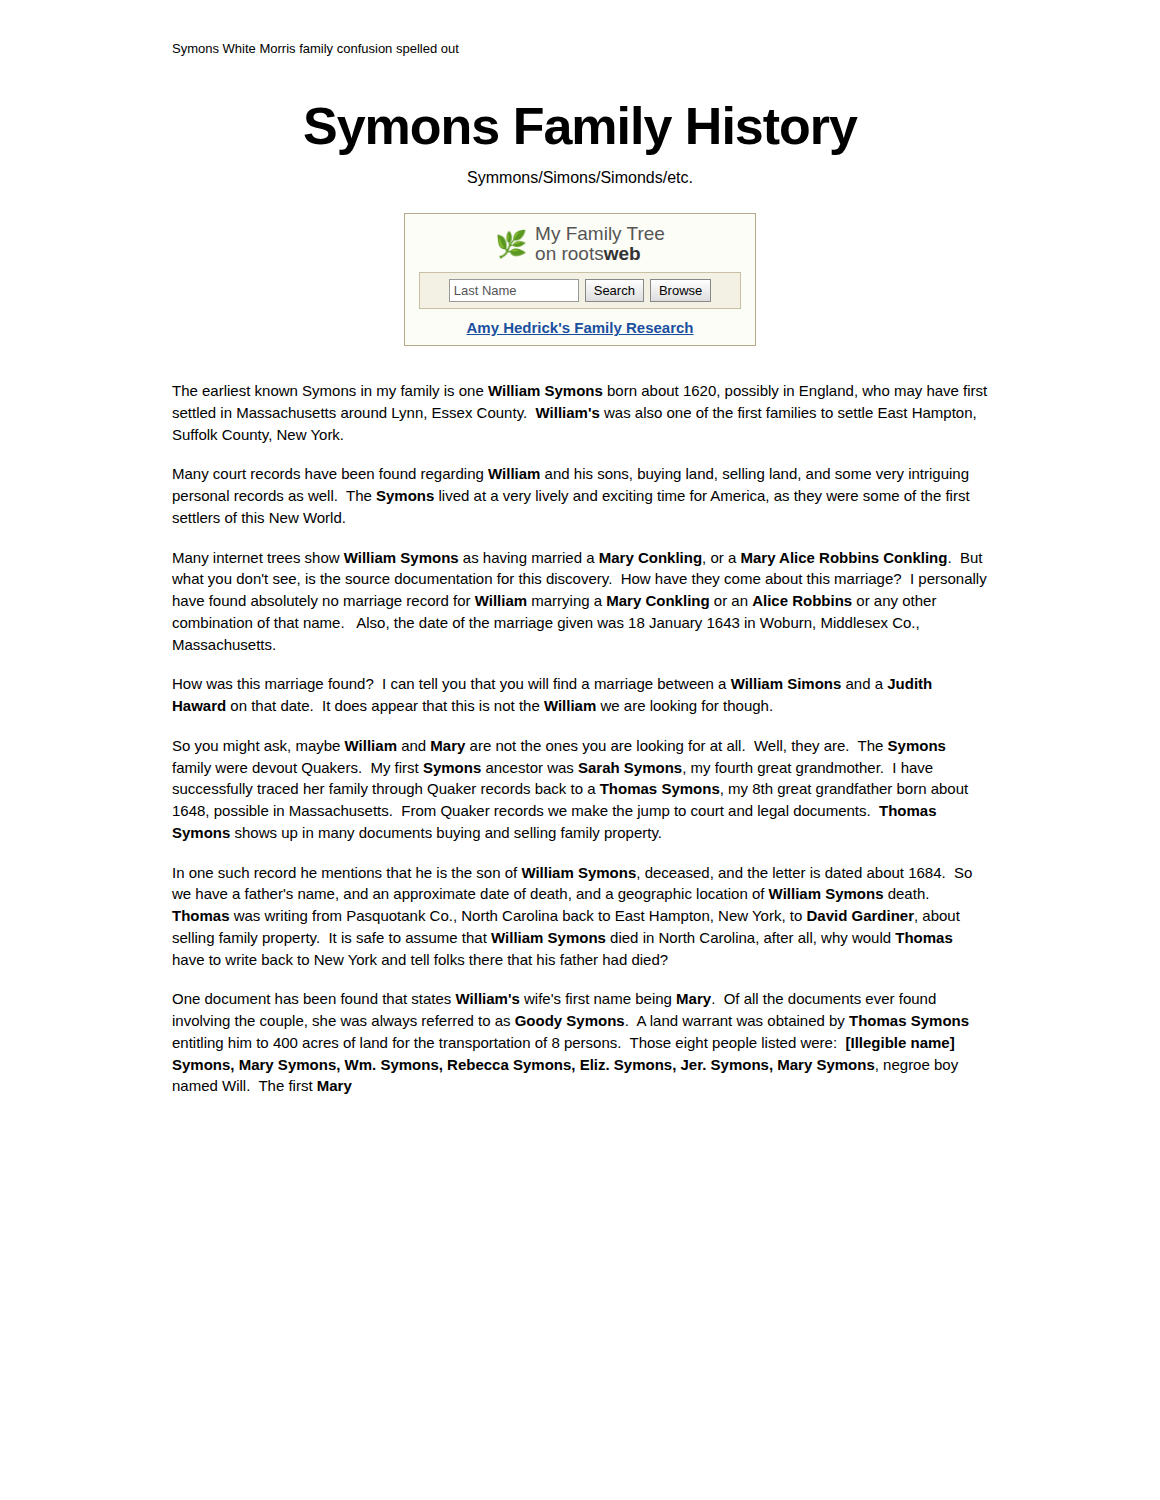Symons White Morris family confusion spelled out
Symons Family History
Symmons/Simons/Simonds/etc.
🌿
My Family Tree
on rootsweb
Search Browse
Amy Hedrick's Family Research
The earliest known Symons in my family is one William Symons born about 1620, possibly in England, who may have first settled in Massachusetts around Lynn, Essex County. William's was also one of the first families to settle East Hampton, Suffolk County, New York.
Many court records have been found regarding William and his sons, buying land, selling land, and some very intriguing personal records as well. The Symons lived at a very lively and exciting time for America, as they were some of the first settlers of this New World.
Many internet trees show William Symons as having married a Mary Conkling, or a Mary Alice Robbins Conkling. But what you don't see, is the source documentation for this discovery. How have they come about this marriage? I personally have found absolutely no marriage record for William marrying a Mary Conkling or an Alice Robbins or any other combination of that name. Also, the date of the marriage given was 18 January 1643 in Woburn, Middlesex Co., Massachusetts.
How was this marriage found? I can tell you that you will find a marriage between a William Simons and a Judith Haward on that date. It does appear that this is not the William we are looking for though.
So you might ask, maybe William and Mary are not the ones you are looking for at all. Well, they are. The Symons family were devout Quakers. My first Symons ancestor was Sarah Symons, my fourth great grandmother. I have successfully traced her family through Quaker records back to a Thomas Symons, my 8th great grandfather born about 1648, possible in Massachusetts. From Quaker records we make the jump to court and legal documents. Thomas Symons shows up in many documents buying and selling family property.
In one such record he mentions that he is the son of William Symons, deceased, and the letter is dated about 1684. So we have a father's name, and an approximate date of death, and a geographic location of William Symons death. Thomas was writing from Pasquotank Co., North Carolina back to East Hampton, New York, to David Gardiner, about selling family property. It is safe to assume that William Symons died in North Carolina, after all, why would Thomas have to write back to New York and tell folks there that his father had died?
One document has been found that states William's wife's first name being Mary. Of all the documents ever found involving the couple, she was always referred to as Goody Symons. A land warrant was obtained by Thomas Symons entitling him to 400 acres of land for the transportation of 8 persons. Those eight people listed were: [Illegible name] Symons, Mary Symons, Wm. Symons, Rebecca Symons, Eliz. Symons, Jer. Symons, Mary Symons, negroe boy named Will. The first Mary